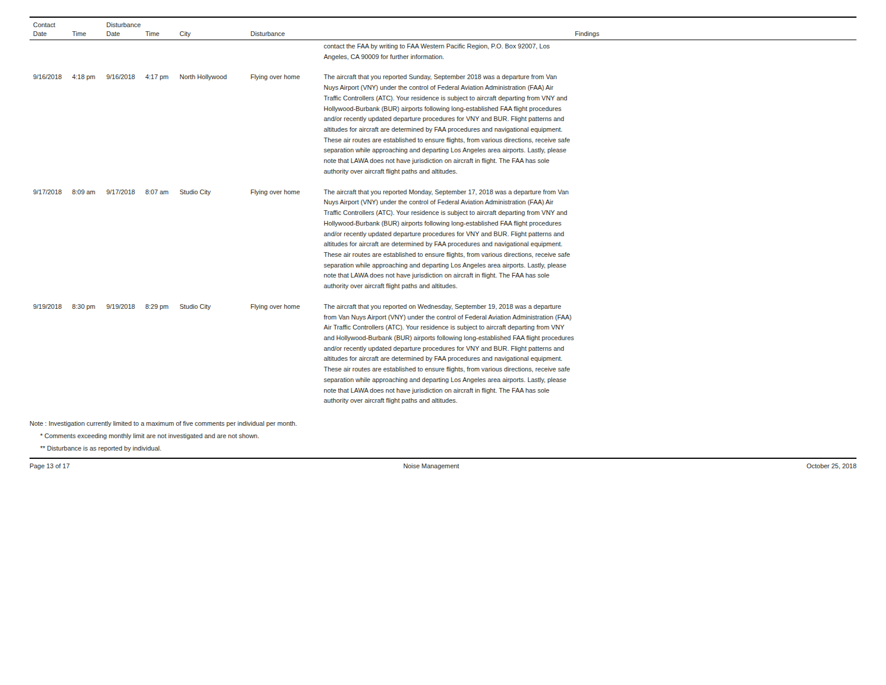| Contact | Disturbance | | | |
| --- | --- | --- | --- | --- |
| Date | Time | Date | Time | City | Disturbance | Findings |
| | | | | | | contact the FAA by writing to FAA Western Pacific Region, P.O. Box 92007, Los Angeles, CA 90009 for further information. |
| 9/16/2018 | 4:18 pm | 9/16/2018 | 4:17 pm | North Hollywood | Flying over home | The aircraft that you reported Sunday, September 2018 was a departure from Van Nuys Airport (VNY) under the control of Federal Aviation Administration (FAA) Air Traffic Controllers (ATC). Your residence is subject to aircraft departing from VNY and Hollywood-Burbank (BUR) airports following long-established FAA flight procedures and/or recently updated departure procedures for VNY and BUR. Flight patterns and altitudes for aircraft are determined by FAA procedures and navigational equipment. These air routes are established to ensure flights, from various directions, receive safe separation while approaching and departing Los Angeles area airports. Lastly, please note that LAWA does not have jurisdiction on aircraft in flight. The FAA has sole authority over aircraft flight paths and altitudes. |
| 9/17/2018 | 8:09 am | 9/17/2018 | 8:07 am | Studio City | Flying over home | The aircraft that you reported Monday, September 17, 2018 was a departure from Van Nuys Airport (VNY) under the control of Federal Aviation Administration (FAA) Air Traffic Controllers (ATC). Your residence is subject to aircraft departing from VNY and Hollywood-Burbank (BUR) airports following long-established FAA flight procedures and/or recently updated departure procedures for VNY and BUR. Flight patterns and altitudes for aircraft are determined by FAA procedures and navigational equipment. These air routes are established to ensure flights, from various directions, receive safe separation while approaching and departing Los Angeles area airports. Lastly, please note that LAWA does not have jurisdiction on aircraft in flight. The FAA has sole authority over aircraft flight paths and altitudes. |
| 9/19/2018 | 8:30 pm | 9/19/2018 | 8:29 pm | Studio City | Flying over home | The aircraft that you reported on Wednesday, September 19, 2018 was a departure from Van Nuys Airport (VNY) under the control of Federal Aviation Administration (FAA) Air Traffic Controllers (ATC). Your residence is subject to aircraft departing from VNY and Hollywood-Burbank (BUR) airports following long-established FAA flight procedures and/or recently updated departure procedures for VNY and BUR. Flight patterns and altitudes for aircraft are determined by FAA procedures and navigational equipment. These air routes are established to ensure flights, from various directions, receive safe separation while approaching and departing Los Angeles area airports. Lastly, please note that LAWA does not have jurisdiction on aircraft in flight. The FAA has sole authority over aircraft flight paths and altitudes. |
Note : Investigation currently limited to a maximum of five comments per individual per month.
* Comments exceeding monthly limit are not investigated and are not shown.
** Disturbance is as reported by individual.
Page 13 of 17
Noise Management
October 25, 2018